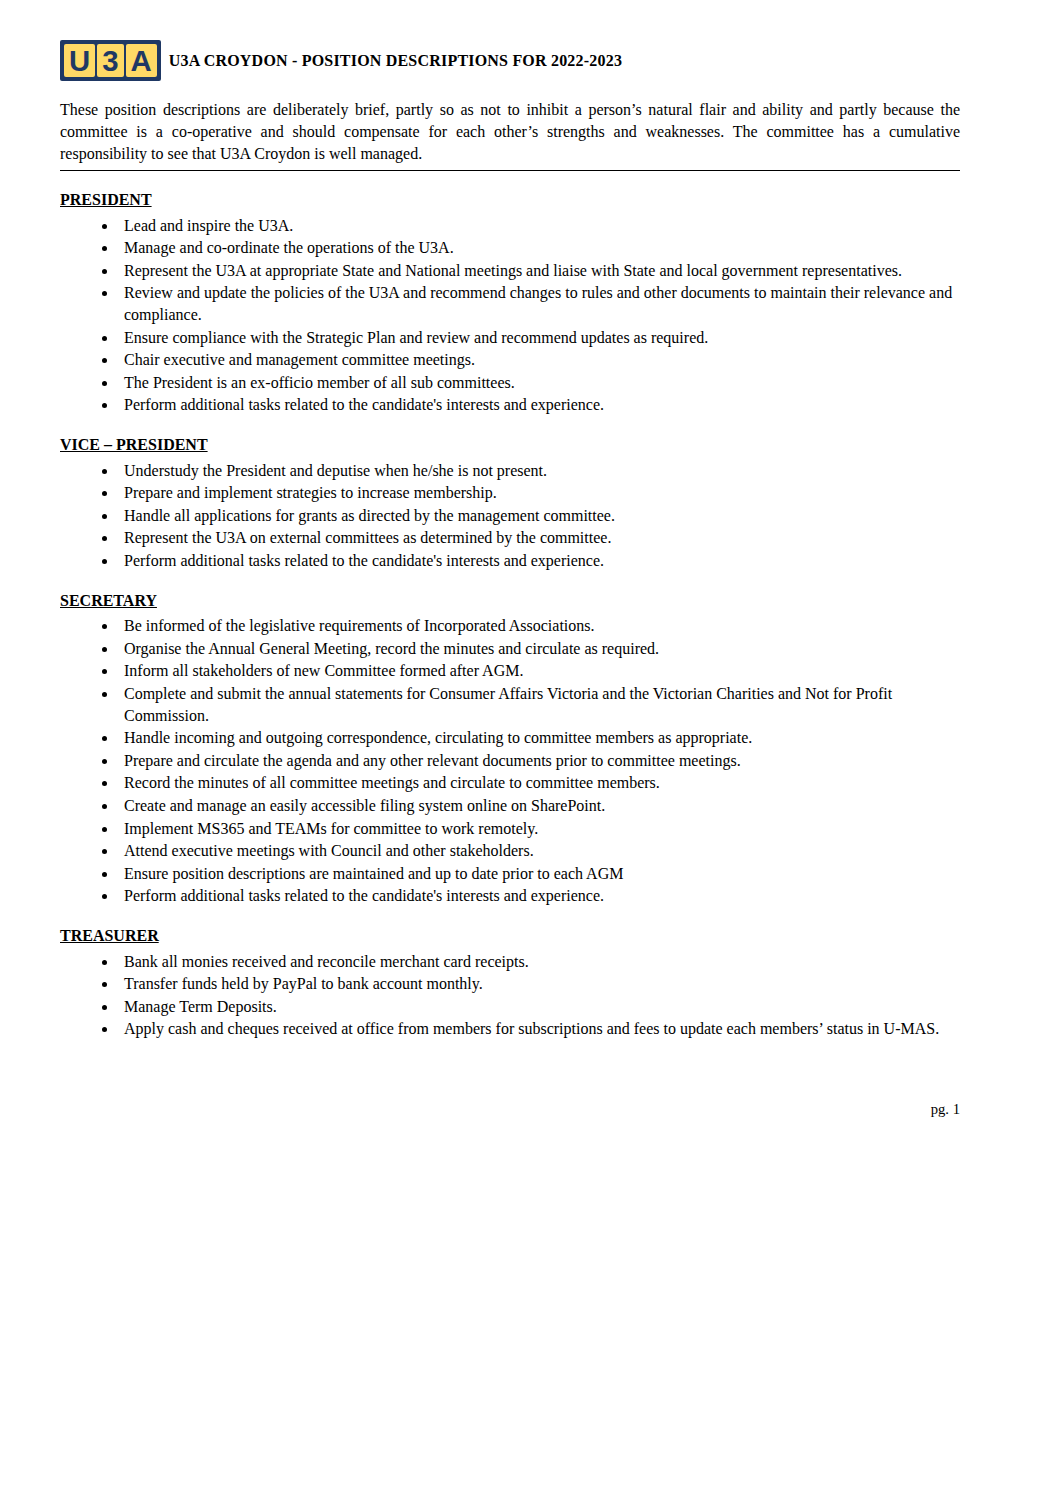U 3 A
U3A CROYDON - POSITION DESCRIPTIONS FOR 2022-2023
These position descriptions are deliberately brief, partly so as not to inhibit a person’s natural flair and ability and partly because the committee is a co-operative and should compensate for each other’s strengths and weaknesses. The committee has a cumulative responsibility to see that U3A Croydon is well managed.
President
Lead and inspire the U3A.
Manage and co-ordinate the operations of the U3A.
Represent the U3A at appropriate State and National meetings and liaise with State and local government representatives.
Review and update the policies of the U3A and recommend changes to rules and other documents to maintain their relevance and compliance.
Ensure compliance with the Strategic Plan and review and recommend updates as required.
Chair executive and management committee meetings.
The President is an ex-officio member of all sub committees.
Perform additional tasks related to the candidate's interests and experience.
Vice – President
Understudy the President and deputise when he/she is not present.
Prepare and implement strategies to increase membership.
Handle all applications for grants as directed by the management committee.
Represent the U3A on external committees as determined by the committee.
Perform additional tasks related to the candidate's interests and experience.
Secretary
Be informed of the legislative requirements of Incorporated Associations.
Organise the Annual General Meeting, record the minutes and circulate as required.
Inform all stakeholders of new Committee formed after AGM.
Complete and submit the annual statements for Consumer Affairs Victoria and the Victorian Charities and Not for Profit Commission.
Handle incoming and outgoing correspondence, circulating to committee members as appropriate.
Prepare and circulate the agenda and any other relevant documents prior to committee meetings.
Record the minutes of all committee meetings and circulate to committee members.
Create and manage an easily accessible filing system online on SharePoint.
Implement MS365 and TEAMs for committee to work remotely.
Attend executive meetings with Council and other stakeholders.
Ensure position descriptions are maintained and up to date prior to each AGM
Perform additional tasks related to the candidate's interests and experience.
Treasurer
Bank all monies received and reconcile merchant card receipts.
Transfer funds held by PayPal to bank account monthly.
Manage Term Deposits.
Apply cash and cheques received at office from members for subscriptions and fees to update each members’ status in U-MAS.
pg. 1